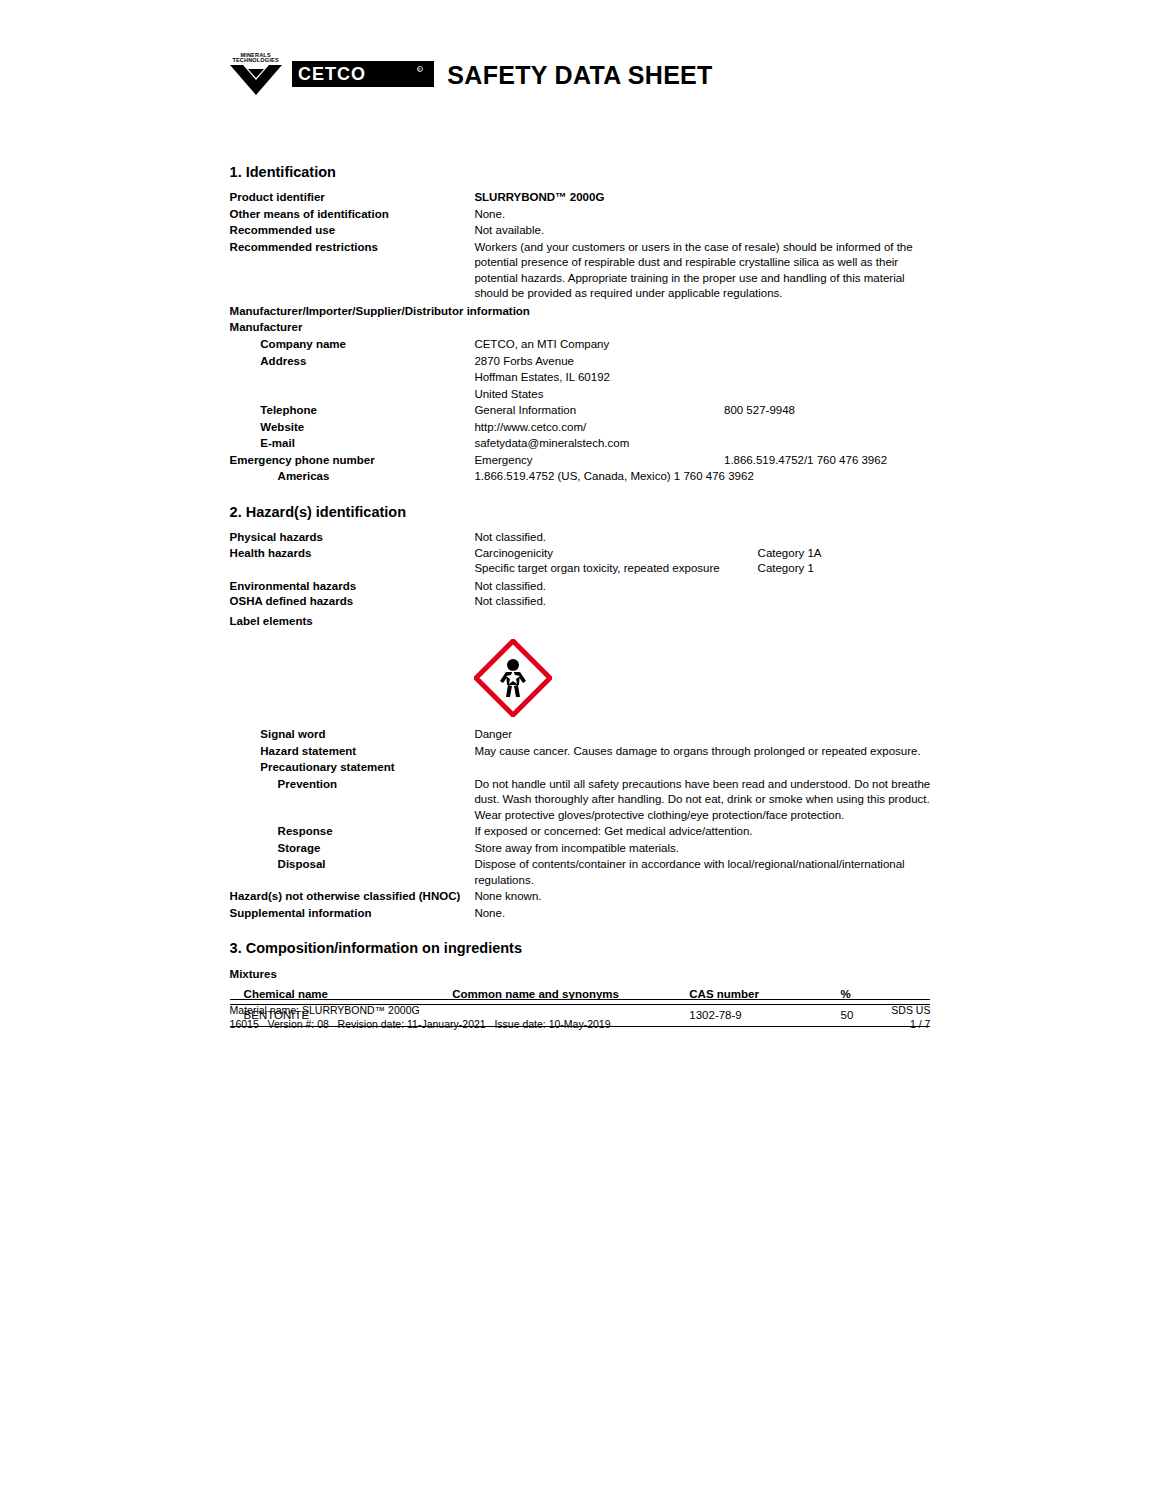MINERALS
TECHNOLOGIES
CETCO R
SAFETY DATA SHEET
1. Identification
Product identifier
SLURRYBOND™ 2000G
Other means of identification
None.
Recommended use
Not available.
Recommended restrictions
Workers (and your customers or users in the case of resale) should be informed of the potential presence of respirable dust and respirable crystalline silica as well as their potential hazards. Appropriate training in the proper use and handling of this material should be provided as required under applicable regulations.
Manufacturer/Importer/Supplier/Distributor information
Manufacturer
Company name
CETCO, an MTI Company
Address
2870 Forbs Avenue
Hoffman Estates, IL 60192
United States
Telephone
General Information 800 527-9948
Website
http://www.cetco.com/
E-mail
safetydata@mineralstech.com
Emergency phone number
Emergency 1.866.519.4752/1 760 476 3962
Americas
1.866.519.4752 (US, Canada, Mexico) 1 760 476 3962
2. Hazard(s) identification
Physical hazards
Not classified.
Health hazards
Carcinogenicity
Category 1A
Specific target organ toxicity, repeated exposure
Category 1
Environmental hazards
Not classified.
OSHA defined hazards
Not classified.
Label elements
Signal word
Danger
Hazard statement
May cause cancer. Causes damage to organs through prolonged or repeated exposure.
Precautionary statement
Prevention
Do not handle until all safety precautions have been read and understood. Do not breathe dust. Wash thoroughly after handling. Do not eat, drink or smoke when using this product. Wear protective gloves/protective clothing/eye protection/face protection.
Response
If exposed or concerned: Get medical advice/attention.
Storage
Store away from incompatible materials.
Disposal
Dispose of contents/container in accordance with local/regional/national/international regulations.
Hazard(s) not otherwise classified (HNOC)
None known.
Supplemental information
None.
3. Composition/information on ingredients
Mixtures
| Chemical name | Common name and synonyms | CAS number | % |
| --- | --- | --- | --- |
| BENTONITE | | 1302-78-9 | 50 |
Material name: SLURRYBOND™ 2000G
SDS US
16015 Version #: 08 Revision date: 11-January-2021 Issue date: 10-May-2019
1 / 7